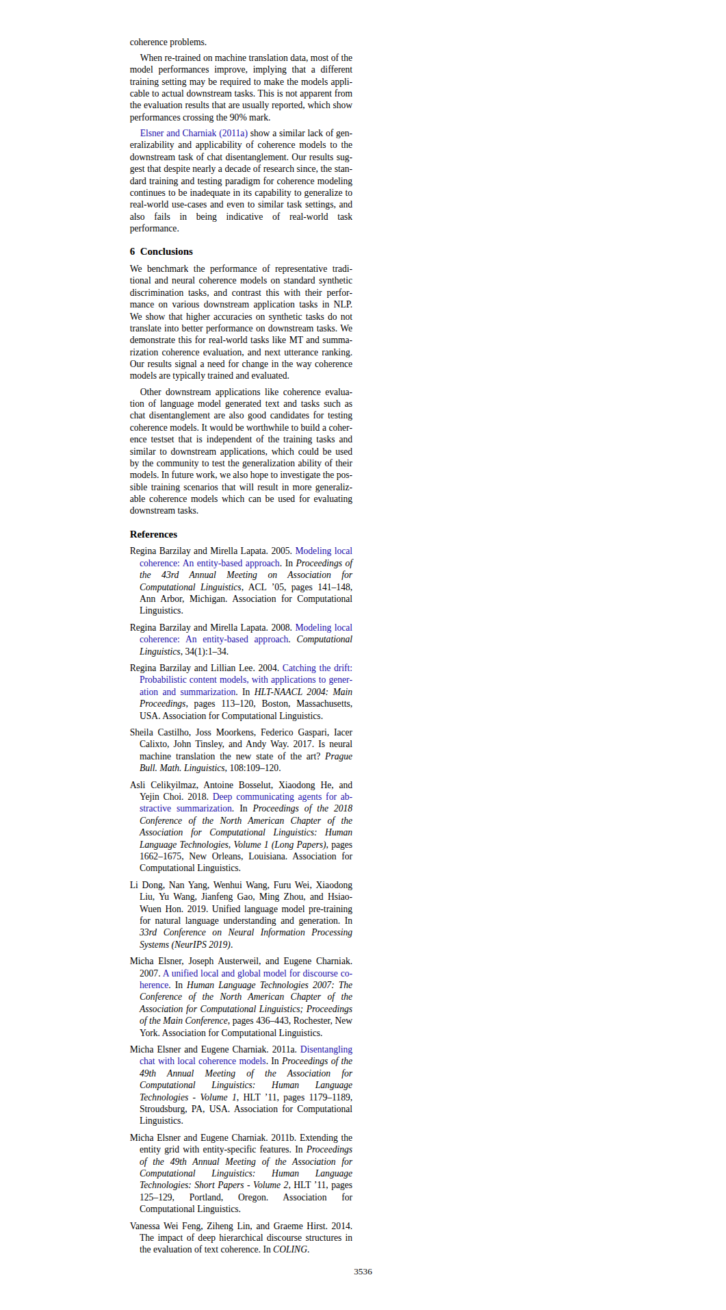coherence problems.
When re-trained on machine translation data, most of the model performances improve, implying that a different training setting may be required to make the models applicable to actual downstream tasks. This is not apparent from the evaluation results that are usually reported, which show performances crossing the 90% mark.
Elsner and Charniak (2011a) show a similar lack of generalizability and applicability of coherence models to the downstream task of chat disentanglement. Our results suggest that despite nearly a decade of research since, the standard training and testing paradigm for coherence modeling continues to be inadequate in its capability to generalize to real-world use-cases and even to similar task settings, and also fails in being indicative of real-world task performance.
6 Conclusions
We benchmark the performance of representative traditional and neural coherence models on standard synthetic discrimination tasks, and contrast this with their performance on various downstream application tasks in NLP. We show that higher accuracies on synthetic tasks do not translate into better performance on downstream tasks. We demonstrate this for real-world tasks like MT and summarization coherence evaluation, and next utterance ranking. Our results signal a need for change in the way coherence models are typically trained and evaluated.
Other downstream applications like coherence evaluation of language model generated text and tasks such as chat disentanglement are also good candidates for testing coherence models. It would be worthwhile to build a coherence testset that is independent of the training tasks and similar to downstream applications, which could be used by the community to test the generalization ability of their models. In future work, we also hope to investigate the possible training scenarios that will result in more generalizable coherence models which can be used for evaluating downstream tasks.
References
Regina Barzilay and Mirella Lapata. 2005. Modeling local coherence: An entity-based approach. In Proceedings of the 43rd Annual Meeting on Association for Computational Linguistics, ACL ’05, pages 141–148, Ann Arbor, Michigan. Association for Computational Linguistics.
Regina Barzilay and Mirella Lapata. 2008. Modeling local coherence: An entity-based approach. Computational Linguistics, 34(1):1–34.
Regina Barzilay and Lillian Lee. 2004. Catching the drift: Probabilistic content models, with applications to generation and summarization. In HLT-NAACL 2004: Main Proceedings, pages 113–120, Boston, Massachusetts, USA. Association for Computational Linguistics.
Sheila Castilho, Joss Moorkens, Federico Gaspari, Iacer Calixto, John Tinsley, and Andy Way. 2017. Is neural machine translation the new state of the art? Prague Bull. Math. Linguistics, 108:109–120.
Asli Celikyilmaz, Antoine Bosselut, Xiaodong He, and Yejin Choi. 2018. Deep communicating agents for abstractive summarization. In Proceedings of the 2018 Conference of the North American Chapter of the Association for Computational Linguistics: Human Language Technologies, Volume 1 (Long Papers), pages 1662–1675, New Orleans, Louisiana. Association for Computational Linguistics.
Li Dong, Nan Yang, Wenhui Wang, Furu Wei, Xiaodong Liu, Yu Wang, Jianfeng Gao, Ming Zhou, and Hsiao-Wuen Hon. 2019. Unified language model pre-training for natural language understanding and generation. In 33rd Conference on Neural Information Processing Systems (NeurIPS 2019).
Micha Elsner, Joseph Austerweil, and Eugene Charniak. 2007. A unified local and global model for discourse coherence. In Human Language Technologies 2007: The Conference of the North American Chapter of the Association for Computational Linguistics; Proceedings of the Main Conference, pages 436–443, Rochester, New York. Association for Computational Linguistics.
Micha Elsner and Eugene Charniak. 2011a. Disentangling chat with local coherence models. In Proceedings of the 49th Annual Meeting of the Association for Computational Linguistics: Human Language Technologies - Volume 1, HLT ’11, pages 1179–1189, Stroudsburg, PA, USA. Association for Computational Linguistics.
Micha Elsner and Eugene Charniak. 2011b. Extending the entity grid with entity-specific features. In Proceedings of the 49th Annual Meeting of the Association for Computational Linguistics: Human Language Technologies: Short Papers - Volume 2, HLT ’11, pages 125–129, Portland, Oregon. Association for Computational Linguistics.
Vanessa Wei Feng, Ziheng Lin, and Graeme Hirst. 2014. The impact of deep hierarchical discourse structures in the evaluation of text coherence. In COLING.
3536